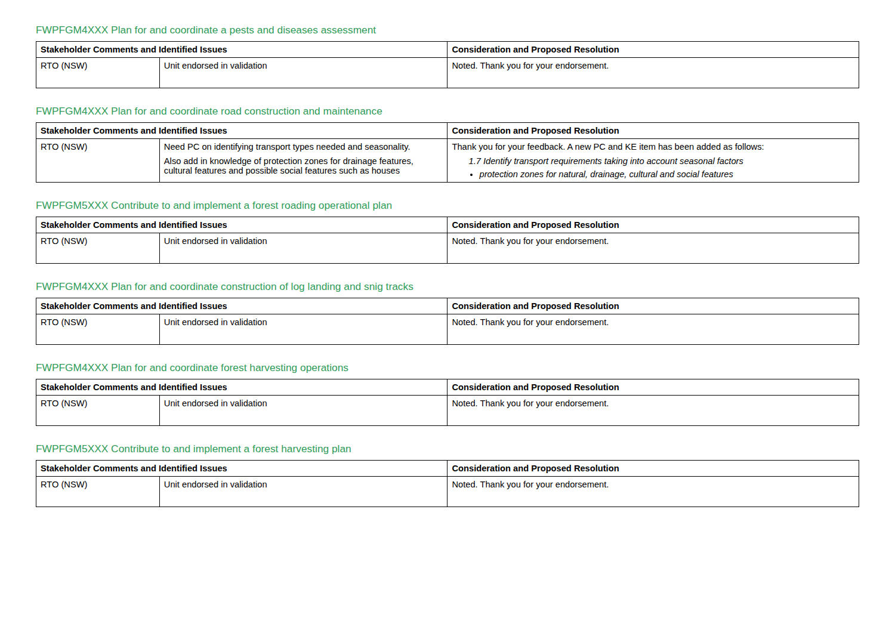FWPFGM4XXX Plan for and coordinate a pests and diseases assessment
| Stakeholder Comments and Identified Issues | Consideration and Proposed Resolution |
| --- | --- |
| RTO (NSW) | Unit endorsed in validation | Noted. Thank you for your endorsement. |
FWPFGM4XXX Plan for and coordinate road construction and maintenance
| Stakeholder Comments and Identified Issues | Consideration and Proposed Resolution |
| --- | --- |
| RTO (NSW) | Need PC on identifying transport types needed and seasonality. Also add in knowledge of protection zones for drainage features, cultural features and possible social features such as houses | Thank you for your feedback. A new PC and KE item has been added as follows: 1.7 Identify transport requirements taking into account seasonal factors protection zones for natural, drainage, cultural and social features |
FWPFGM5XXX Contribute to and implement a forest roading operational plan
| Stakeholder Comments and Identified Issues | Consideration and Proposed Resolution |
| --- | --- |
| RTO (NSW) | Unit endorsed in validation | Noted. Thank you for your endorsement. |
FWPFGM4XXX Plan for and coordinate construction of log landing and snig tracks
| Stakeholder Comments and Identified Issues | Consideration and Proposed Resolution |
| --- | --- |
| RTO (NSW) | Unit endorsed in validation | Noted. Thank you for your endorsement. |
FWPFGM4XXX Plan for and coordinate forest harvesting operations
| Stakeholder Comments and Identified Issues | Consideration and Proposed Resolution |
| --- | --- |
| RTO (NSW) | Unit endorsed in validation | Noted. Thank you for your endorsement. |
FWPFGM5XXX Contribute to and implement a forest harvesting plan
| Stakeholder Comments and Identified Issues | Consideration and Proposed Resolution |
| --- | --- |
| RTO (NSW) | Unit endorsed in validation | Noted. Thank you for your endorsement. |